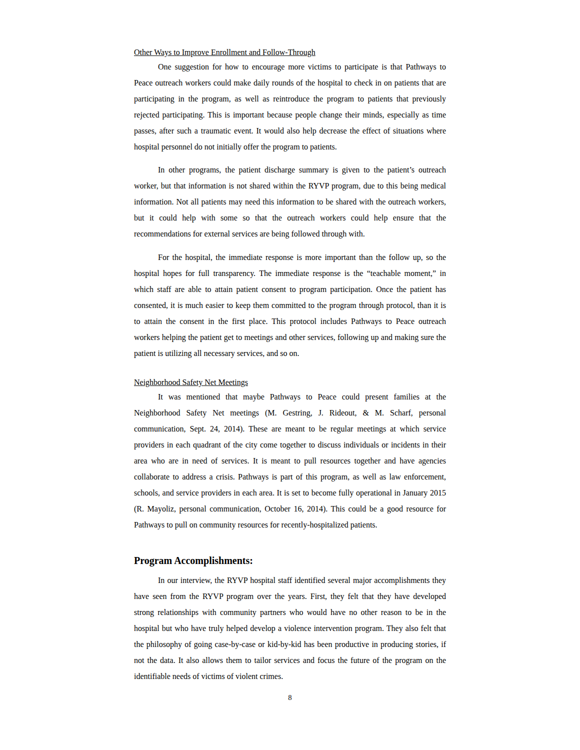Other Ways to Improve Enrollment and Follow-Through
One suggestion for how to encourage more victims to participate is that Pathways to Peace outreach workers could make daily rounds of the hospital to check in on patients that are participating in the program, as well as reintroduce the program to patients that previously rejected participating. This is important because people change their minds, especially as time passes, after such a traumatic event. It would also help decrease the effect of situations where hospital personnel do not initially offer the program to patients.
In other programs, the patient discharge summary is given to the patient’s outreach worker, but that information is not shared within the RYVP program, due to this being medical information. Not all patients may need this information to be shared with the outreach workers, but it could help with some so that the outreach workers could help ensure that the recommendations for external services are being followed through with.
For the hospital, the immediate response is more important than the follow up, so the hospital hopes for full transparency. The immediate response is the “teachable moment,” in which staff are able to attain patient consent to program participation. Once the patient has consented, it is much easier to keep them committed to the program through protocol, than it is to attain the consent in the first place. This protocol includes Pathways to Peace outreach workers helping the patient get to meetings and other services, following up and making sure the patient is utilizing all necessary services, and so on.
Neighborhood Safety Net Meetings
It was mentioned that maybe Pathways to Peace could present families at the Neighborhood Safety Net meetings (M. Gestring, J. Rideout, & M. Scharf, personal communication, Sept. 24, 2014). These are meant to be regular meetings at which service providers in each quadrant of the city come together to discuss individuals or incidents in their area who are in need of services. It is meant to pull resources together and have agencies collaborate to address a crisis. Pathways is part of this program, as well as law enforcement, schools, and service providers in each area. It is set to become fully operational in January 2015 (R. Mayoliz, personal communication, October 16, 2014). This could be a good resource for Pathways to pull on community resources for recently-hospitalized patients.
Program Accomplishments:
In our interview, the RYVP hospital staff identified several major accomplishments they have seen from the RYVP program over the years. First, they felt that they have developed strong relationships with community partners who would have no other reason to be in the hospital but who have truly helped develop a violence intervention program. They also felt that the philosophy of going case-by-case or kid-by-kid has been productive in producing stories, if not the data. It also allows them to tailor services and focus the future of the program on the identifiable needs of victims of violent crimes.
8